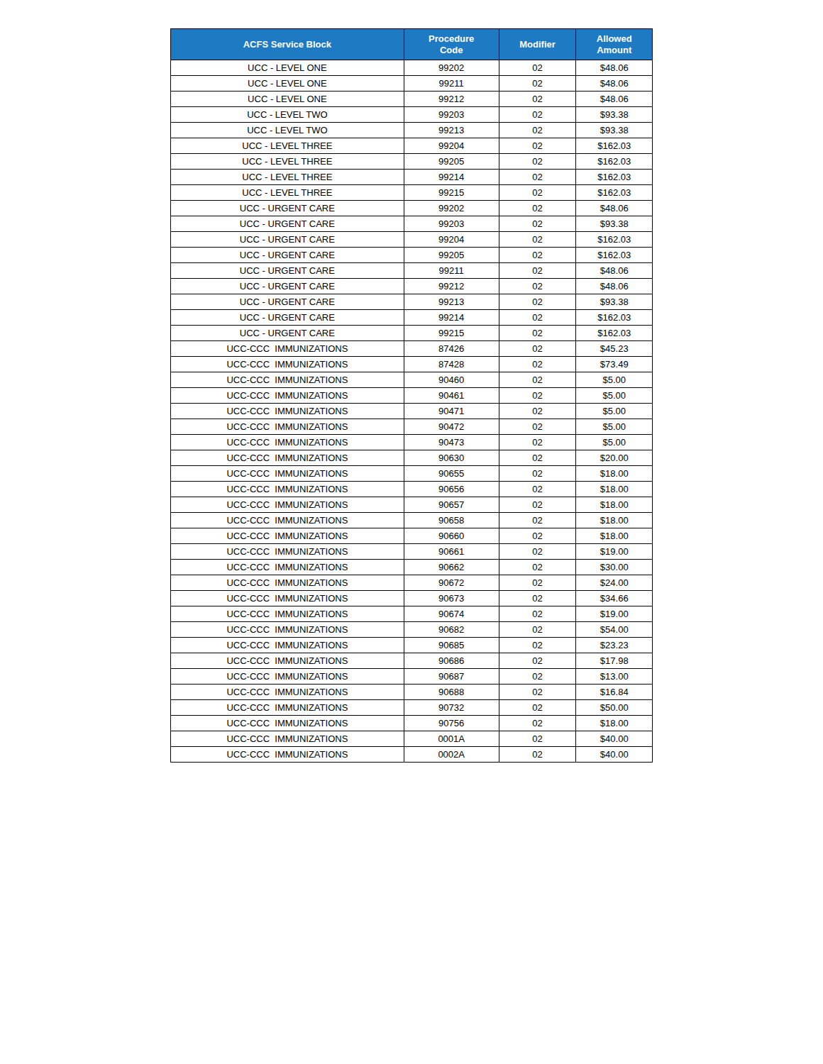ACFS Service Block Allowed Amounts
| ACFS Service Block | Procedure Code | Modifier | Allowed Amount |
| --- | --- | --- | --- |
| UCC - LEVEL ONE | 99202 | 02 | $48.06 |
| UCC - LEVEL ONE | 99211 | 02 | $48.06 |
| UCC - LEVEL ONE | 99212 | 02 | $48.06 |
| UCC - LEVEL TWO | 99203 | 02 | $93.38 |
| UCC - LEVEL TWO | 99213 | 02 | $93.38 |
| UCC - LEVEL THREE | 99204 | 02 | $162.03 |
| UCC - LEVEL THREE | 99205 | 02 | $162.03 |
| UCC - LEVEL THREE | 99214 | 02 | $162.03 |
| UCC - LEVEL THREE | 99215 | 02 | $162.03 |
| UCC - URGENT CARE | 99202 | 02 | $48.06 |
| UCC - URGENT CARE | 99203 | 02 | $93.38 |
| UCC - URGENT CARE | 99204 | 02 | $162.03 |
| UCC - URGENT CARE | 99205 | 02 | $162.03 |
| UCC - URGENT CARE | 99211 | 02 | $48.06 |
| UCC - URGENT CARE | 99212 | 02 | $48.06 |
| UCC - URGENT CARE | 99213 | 02 | $93.38 |
| UCC - URGENT CARE | 99214 | 02 | $162.03 |
| UCC - URGENT CARE | 99215 | 02 | $162.03 |
| UCC-CCC IMMUNIZATIONS | 87426 | 02 | $45.23 |
| UCC-CCC IMMUNIZATIONS | 87428 | 02 | $73.49 |
| UCC-CCC IMMUNIZATIONS | 90460 | 02 | $5.00 |
| UCC-CCC IMMUNIZATIONS | 90461 | 02 | $5.00 |
| UCC-CCC IMMUNIZATIONS | 90471 | 02 | $5.00 |
| UCC-CCC IMMUNIZATIONS | 90472 | 02 | $5.00 |
| UCC-CCC IMMUNIZATIONS | 90473 | 02 | $5.00 |
| UCC-CCC IMMUNIZATIONS | 90630 | 02 | $20.00 |
| UCC-CCC IMMUNIZATIONS | 90655 | 02 | $18.00 |
| UCC-CCC IMMUNIZATIONS | 90656 | 02 | $18.00 |
| UCC-CCC IMMUNIZATIONS | 90657 | 02 | $18.00 |
| UCC-CCC IMMUNIZATIONS | 90658 | 02 | $18.00 |
| UCC-CCC IMMUNIZATIONS | 90660 | 02 | $18.00 |
| UCC-CCC IMMUNIZATIONS | 90661 | 02 | $19.00 |
| UCC-CCC IMMUNIZATIONS | 90662 | 02 | $30.00 |
| UCC-CCC IMMUNIZATIONS | 90672 | 02 | $24.00 |
| UCC-CCC IMMUNIZATIONS | 90673 | 02 | $34.66 |
| UCC-CCC IMMUNIZATIONS | 90674 | 02 | $19.00 |
| UCC-CCC IMMUNIZATIONS | 90682 | 02 | $54.00 |
| UCC-CCC IMMUNIZATIONS | 90685 | 02 | $23.23 |
| UCC-CCC IMMUNIZATIONS | 90686 | 02 | $17.98 |
| UCC-CCC IMMUNIZATIONS | 90687 | 02 | $13.00 |
| UCC-CCC IMMUNIZATIONS | 90688 | 02 | $16.84 |
| UCC-CCC IMMUNIZATIONS | 90732 | 02 | $50.00 |
| UCC-CCC IMMUNIZATIONS | 90756 | 02 | $18.00 |
| UCC-CCC IMMUNIZATIONS | 0001A | 02 | $40.00 |
| UCC-CCC IMMUNIZATIONS | 0002A | 02 | $40.00 |